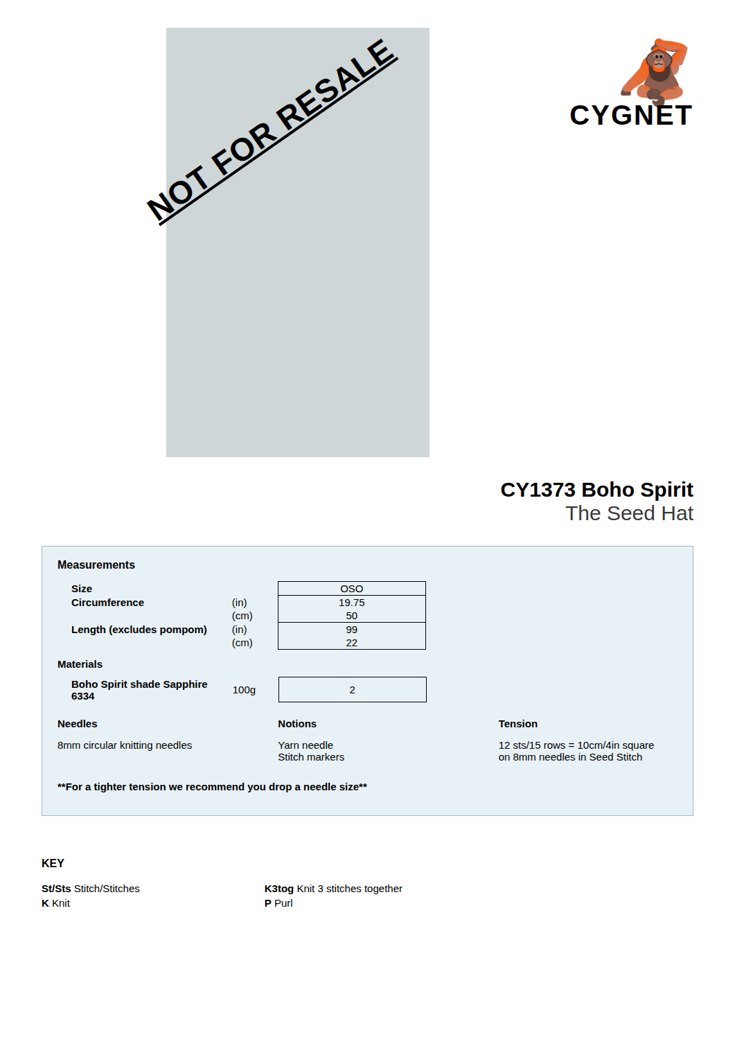NOT FOR RESALE
🦧
CYGNET
CY1373 Boho Spirit
The Seed Hat
Measurements
| Size | | OSO |
| Circumference | (in) | 19.75 |
| | (cm) | 50 |
| Length (excludes pompom) | (in) | 99 |
| | (cm) | 22 |
Materials
| Boho Spirit shade Sapphire 6334 | 100g | 2 |
Needles 8mm circular knitting needles
Notions Yarn needle
Stitch markers
Tension 12 sts/15 rows = 10cm/4in square
on 8mm needles in Seed Stitch
**For a tighter tension we recommend you drop a needle size**
KEY
St/Sts Stitch/Stitches
K Knit
K3tog Knit 3 stitches together
P Purl